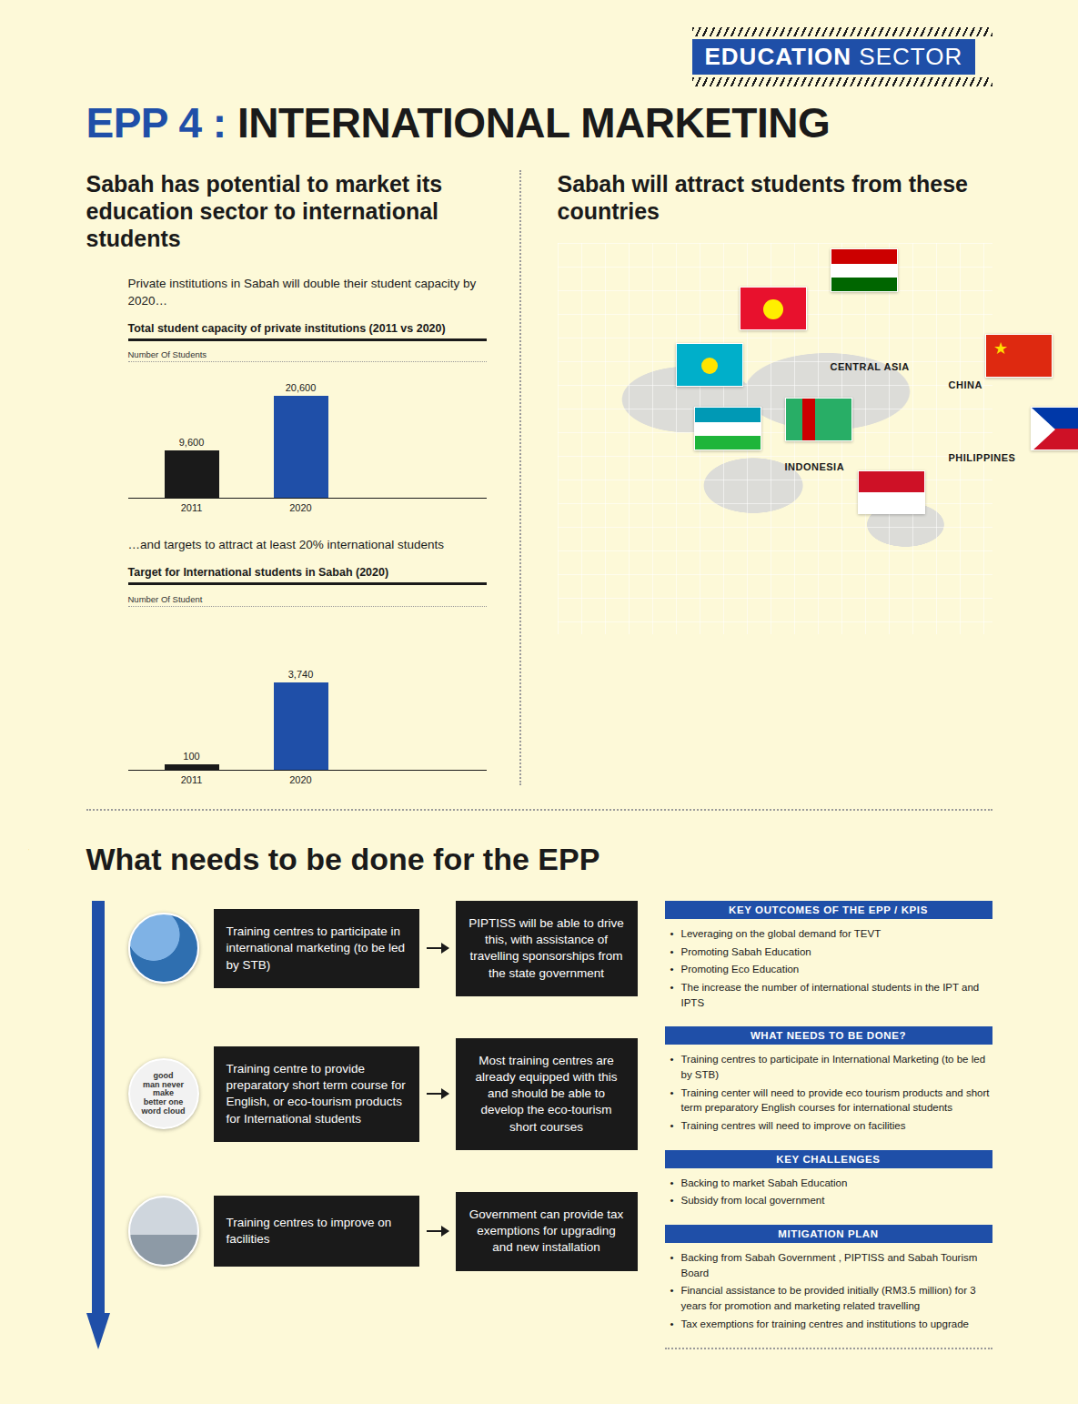EDUCATION SECTOR
EPP 4 : INTERNATIONAL MARKETING
Sabah has potential to market its education sector to international students
Private institutions in Sabah will double their student capacity by 2020…
Total student capacity of private institutions (2011 vs 2020)
Number Of Students
9,600
20,600
20112020
…and targets to attract at least 20% international students
Target for International students in Sabah (2020)
Number Of Student
100
3,740
20112020
Sabah will attract students from these countries
★
CENTRAL ASIA
CHINA
PHILIPPINES
INDONESIA
What needs to be done for the EPP
Training centres to participate in international marketing (to be led by STB)
PIPTISS will be able to drive this, with assistance of travelling sponsorships from the state government
good
man never make
better one
word cloud
Training centre to provide preparatory short term course for English, or eco-tourism products for International students
Most training centres are already equipped with this and should be able to develop the eco-tourism short courses
Training centres to improve on facilities
Government can provide tax exemptions for upgrading and new installation
KEY OUTCOMES OF THE EPP / KPIS
Leveraging on the global demand for TEVT
Promoting Sabah Education
Promoting Eco Education
The increase the number of international students in the IPT and IPTS
WHAT NEEDS TO BE DONE?
Training centres to participate in International Marketing (to be led by STB)
Training center will need to provide eco tourism products and short term preparatory English courses for international students
Training centres will need to improve on facilities
KEY CHALLENGES
Backing to market Sabah Education
Subsidy from local government
MITIGATION PLAN
Backing from Sabah Government , PIPTISS and Sabah Tourism Board
Financial assistance to be provided initially (RM3.5 million) for 3 years for promotion and marketing related travelling
Tax exemptions for training centres and institutions to upgrade